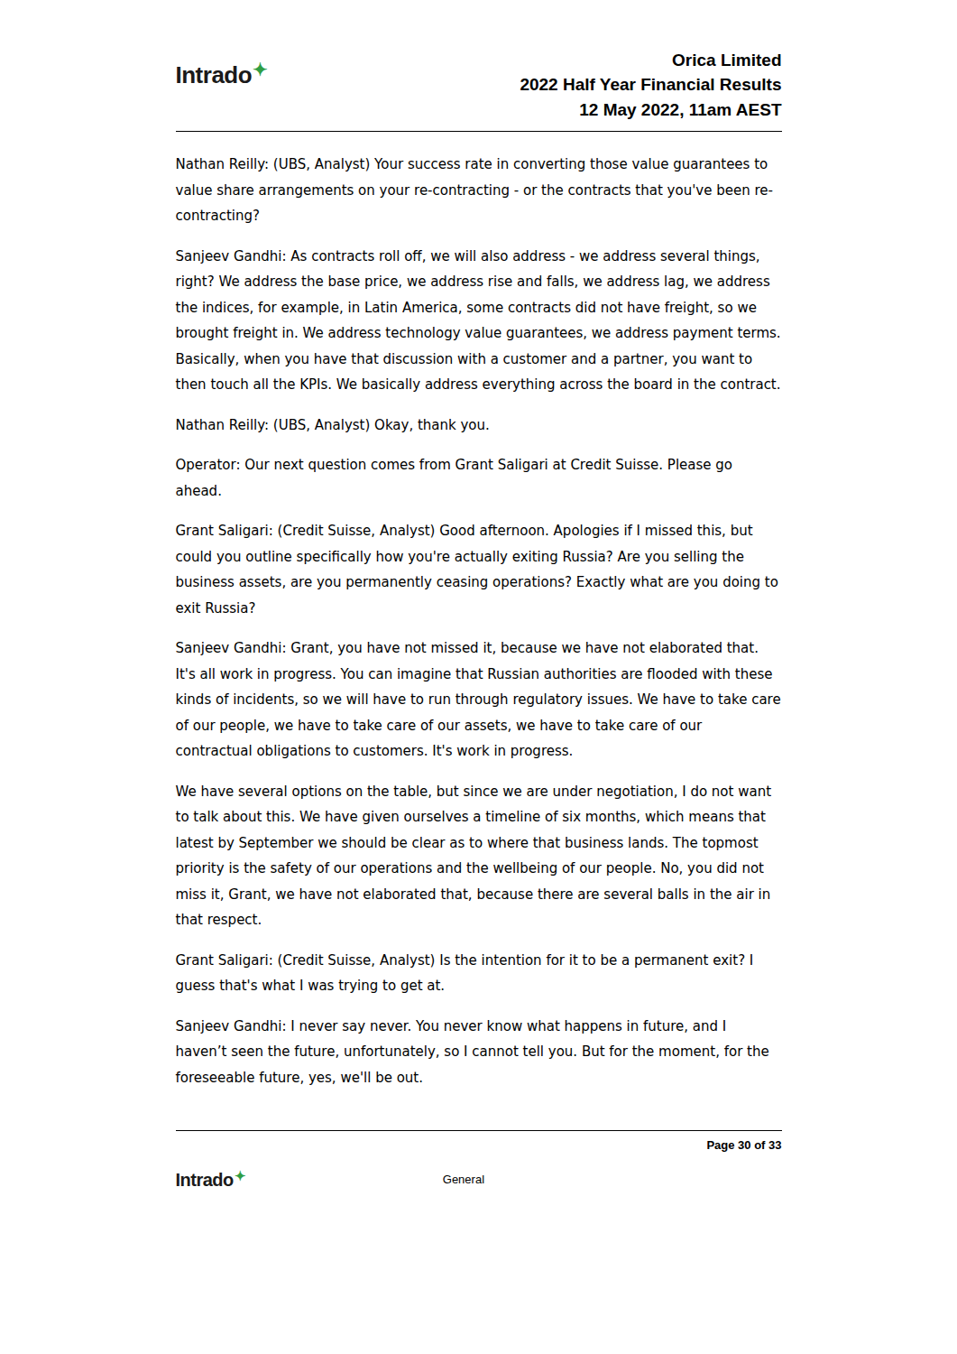Intrado✦
Orica Limited
2022 Half Year Financial Results
12 May 2022, 11am AEST
Nathan Reilly: (UBS, Analyst) Your success rate in converting those value guarantees to value share arrangements on your re-contracting - or the contracts that you've been re-contracting?
Sanjeev Gandhi: As contracts roll off, we will also address - we address several things, right? We address the base price, we address rise and falls, we address lag, we address the indices, for example, in Latin America, some contracts did not have freight, so we brought freight in. We address technology value guarantees, we address payment terms. Basically, when you have that discussion with a customer and a partner, you want to then touch all the KPIs. We basically address everything across the board in the contract.
Nathan Reilly: (UBS, Analyst) Okay, thank you.
Operator: Our next question comes from Grant Saligari at Credit Suisse. Please go ahead.
Grant Saligari: (Credit Suisse, Analyst) Good afternoon. Apologies if I missed this, but could you outline specifically how you're actually exiting Russia? Are you selling the business assets, are you permanently ceasing operations? Exactly what are you doing to exit Russia?
Sanjeev Gandhi: Grant, you have not missed it, because we have not elaborated that. It's all work in progress. You can imagine that Russian authorities are flooded with these kinds of incidents, so we will have to run through regulatory issues. We have to take care of our people, we have to take care of our assets, we have to take care of our contractual obligations to customers. It's work in progress.
We have several options on the table, but since we are under negotiation, I do not want to talk about this. We have given ourselves a timeline of six months, which means that latest by September we should be clear as to where that business lands. The topmost priority is the safety of our operations and the wellbeing of our people. No, you did not miss it, Grant, we have not elaborated that, because there are several balls in the air in that respect.
Grant Saligari: (Credit Suisse, Analyst) Is the intention for it to be a permanent exit? I guess that's what I was trying to get at.
Sanjeev Gandhi: I never say never. You never know what happens in future, and I haven’t seen the future, unfortunately, so I cannot tell you. But for the moment, for the foreseeable future, yes, we'll be out.
Page 30 of 33
Intrado✦
General